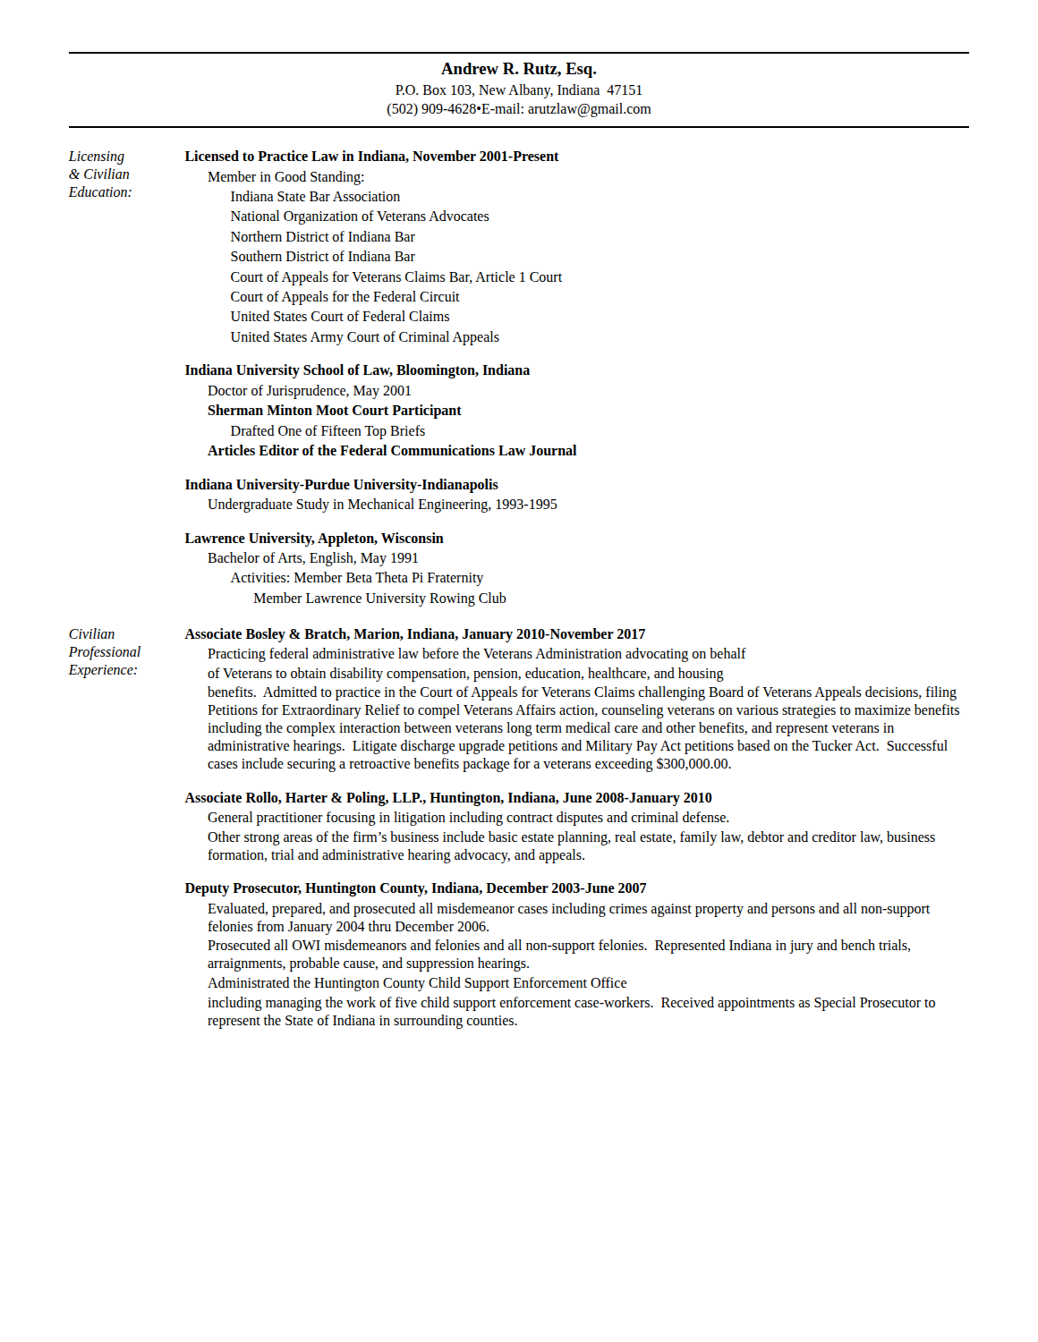Andrew R. Rutz, Esq.
P.O. Box 103, New Albany, Indiana 47151
(502) 909-4628•E-mail: arutzlaw@gmail.com
| Licensing & Civilian Education: | Licensed to Practice Law in Indiana, November 2001-Present Member in Good Standing: Indiana State Bar Association National Organization of Veterans Advocates Northern District of Indiana Bar Southern District of Indiana Bar Court of Appeals for Veterans Claims Bar, Article 1 Court Court of Appeals for the Federal Circuit United States Court of Federal Claims United States Army Court of Criminal Appeals Indiana University School of Law, Bloomington, Indiana Doctor of Jurisprudence, May 2001 Sherman Minton Moot Court Participant Drafted One of Fifteen Top Briefs Articles Editor of the Federal Communications Law Journal Indiana University-Purdue University-Indianapolis Undergraduate Study in Mechanical Engineering, 1993-1995 Lawrence University, Appleton, Wisconsin Bachelor of Arts, English, May 1991 Activities: Member Beta Theta Pi Fraternity Member Lawrence University Rowing Club |
| Civilian Professional Experience: | Associate Bosley & Bratch, Marion, Indiana, January 2010-November 2017 Practicing federal administrative law before the Veterans Administration advocating on behalf of Veterans to obtain disability compensation, pension, education, healthcare, and housing benefits. Admitted to practice in the Court of Appeals for Veterans Claims challenging Board of Veterans Appeals decisions, filing Petitions for Extraordinary Relief to compel Veterans Affairs action, counseling veterans on various strategies to maximize benefits including the complex interaction between veterans long term medical care and other benefits, and represent veterans in administrative hearings. Litigate discharge upgrade petitions and Military Pay Act petitions based on the Tucker Act. Successful cases include securing a retroactive benefits package for a veterans exceeding $300,000.00. Associate Rollo, Harter & Poling, LLP., Huntington, Indiana, June 2008-January 2010 General practitioner focusing in litigation including contract disputes and criminal defense. Other strong areas of the firm’s business include basic estate planning, real estate, family law, debtor and creditor law, business formation, trial and administrative hearing advocacy, and appeals. Deputy Prosecutor, Huntington County, Indiana, December 2003-June 2007 Evaluated, prepared, and prosecuted all misdemeanor cases including crimes against property and persons and all non-support felonies from January 2004 thru December 2006. Prosecuted all OWI misdemeanors and felonies and all non-support felonies. Represented Indiana in jury and bench trials, arraignments, probable cause, and suppression hearings. Administrated the Huntington County Child Support Enforcement Office including managing the work of five child support enforcement case-workers. Received appointments as Special Prosecutor to represent the State of Indiana in surrounding counties. |